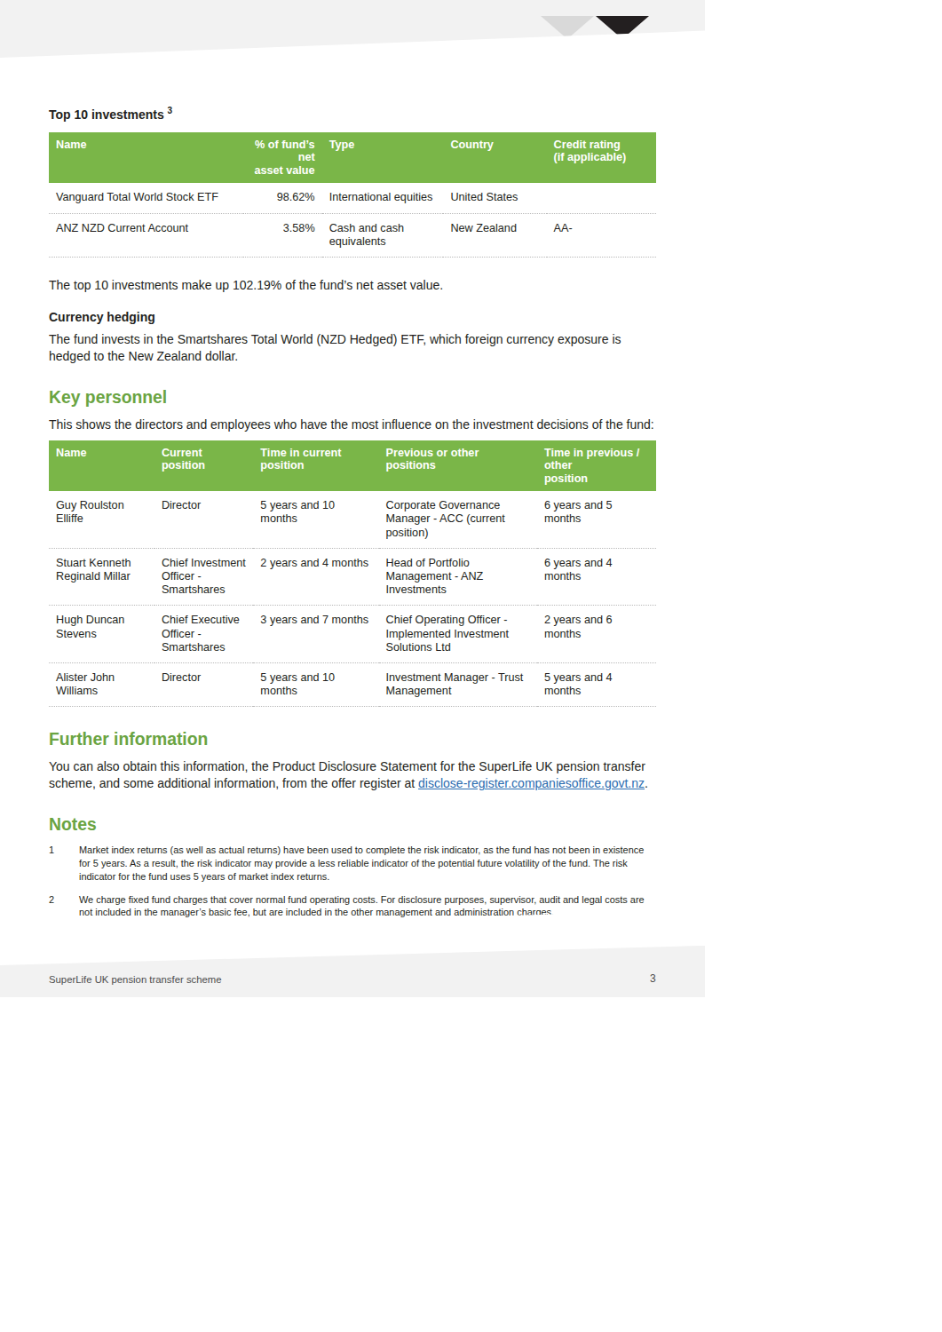Top 10 investments 3
| Name | % of fund’s net asset value | Type | Country | Credit rating (if applicable) |
| --- | --- | --- | --- | --- |
| Vanguard Total World Stock ETF | 98.62% | International equities | United States | |
| ANZ NZD Current Account | 3.58% | Cash and cash equivalents | New Zealand | AA- |
The top 10 investments make up 102.19% of the fund’s net asset value.
Currency hedging
The fund invests in the Smartshares Total World (NZD Hedged) ETF, which foreign currency exposure is hedged to the New Zealand dollar.
Key personnel
This shows the directors and employees who have the most influence on the investment decisions of the fund:
| Name | Current position | Time in current position | Previous or other positions | Time in previous / other position |
| --- | --- | --- | --- | --- |
| Guy Roulston Elliffe | Director | 5 years and 10 months | Corporate Governance Manager - ACC (current position) | 6 years and 5 months |
| Stuart Kenneth Reginald Millar | Chief Investment Officer - Smartshares | 2 years and 4 months | Head of Portfolio Management - ANZ Investments | 6 years and 4 months |
| Hugh Duncan Stevens | Chief Executive Officer - Smartshares | 3 years and 7 months | Chief Operating Officer - Implemented Investment Solutions Ltd | 2 years and 6 months |
| Alister John Williams | Director | 5 years and 10 months | Investment Manager - Trust Management | 5 years and 4 months |
Further information
You can also obtain this information, the Product Disclosure Statement for the SuperLife UK pension transfer scheme, and some additional information, from the offer register at disclose-register.companiesoffice.govt.nz.
Notes
1
Market index returns (as well as actual returns) have been used to complete the risk indicator, as the fund has not been in existence for 5 years. As a result, the risk indicator may provide a less reliable indicator of the potential future volatility of the fund. The risk indicator for the fund uses 5 years of market index returns.
2
We charge fixed fund charges that cover normal fund operating costs. For disclosure purposes, supervisor, audit and legal costs are not included in the manager’s basic fee, but are included in the other management and administration charges.
3
The top 10 investments listed in the table exclude current assets and current liabilities, and as a result do not sum to 100%.
SuperLife UK pension transfer scheme
3